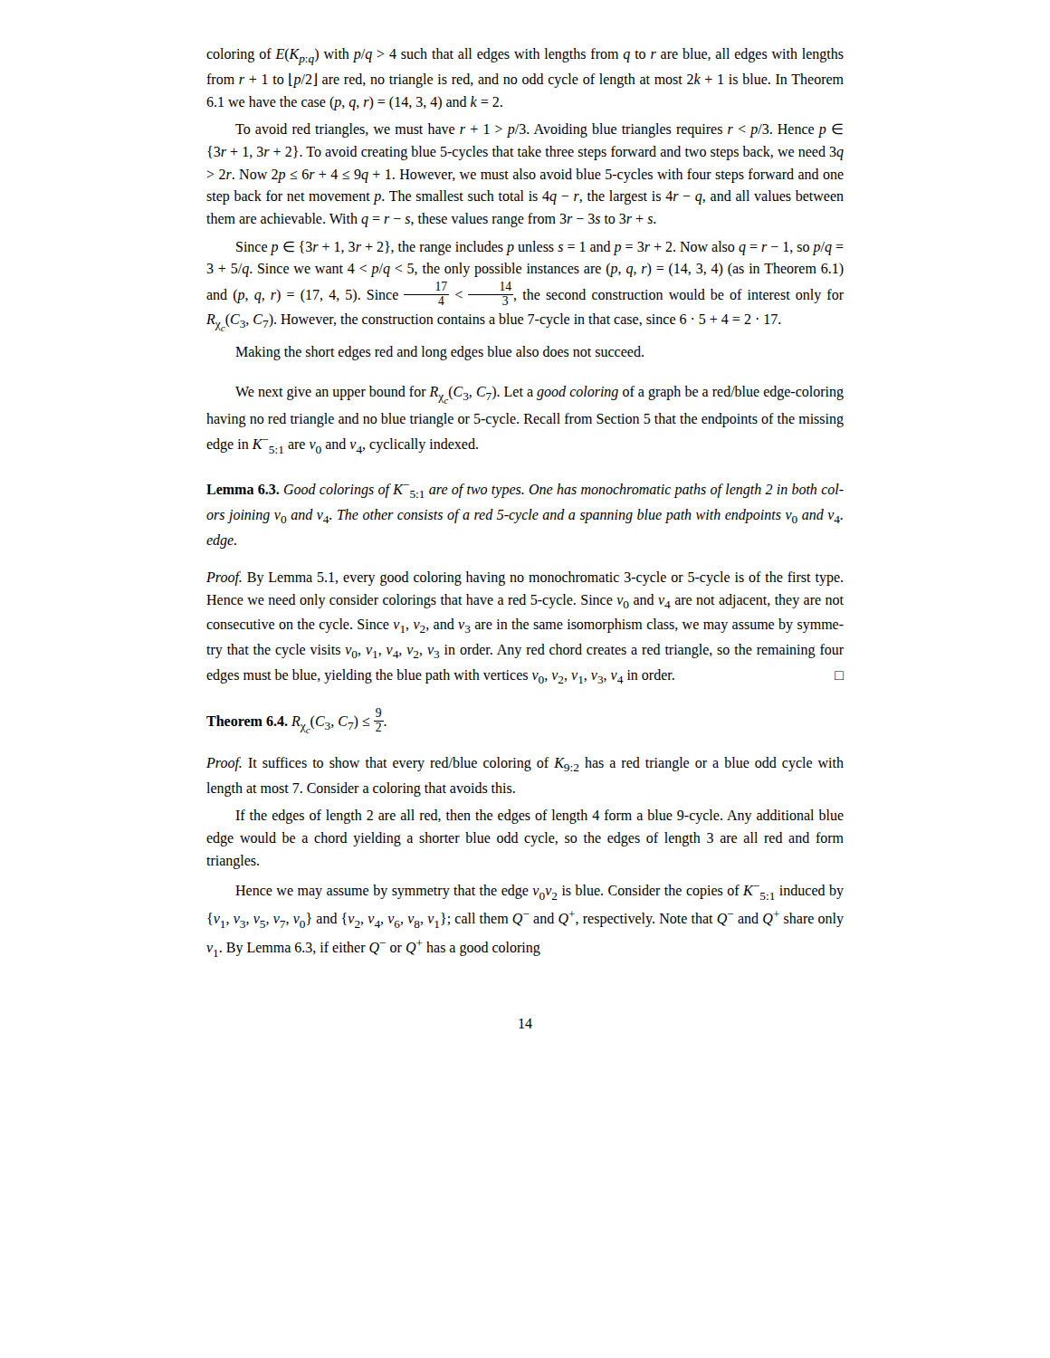coloring of E(Kp:q) with p/q > 4 such that all edges with lengths from q to r are blue, all edges with lengths from r + 1 to ⌊p/2⌋ are red, no triangle is red, and no odd cycle of length at most 2k + 1 is blue. In Theorem 6.1 we have the case (p, q, r) = (14, 3, 4) and k = 2.
To avoid red triangles, we must have r + 1 > p/3. Avoiding blue triangles requires r < p/3. Hence p ∈ {3r + 1, 3r + 2}. To avoid creating blue 5-cycles that take three steps forward and two steps back, we need 3q > 2r. Now 2p ≤ 6r + 4 ≤ 9q + 1. However, we must also avoid blue 5-cycles with four steps forward and one step back for net movement p. The smallest such total is 4q − r, the largest is 4r − q, and all values between them are achievable. With q = r − s, these values range from 3r − 3s to 3r + s.
Since p ∈ {3r + 1, 3r + 2}, the range includes p unless s = 1 and p = 3r + 2. Now also q = r − 1, so p/q = 3 + 5/q. Since we want 4 < p/q < 5, the only possible instances are (p, q, r) = (14, 3, 4) (as in Theorem 6.1) and (p, q, r) = (17, 4, 5). Since 174 < 143, the second construction would be of interest only for Rχc(C3, C7). However, the construction contains a blue 7-cycle in that case, since 6 · 5 + 4 = 2 · 17.
Making the short edges red and long edges blue also does not succeed.
We next give an upper bound for Rχc(C3, C7). Let a good coloring of a graph be a red/blue edge-coloring having no red triangle and no blue triangle or 5-cycle. Recall from Section 5 that the endpoints of the missing edge in K−5:1 are v0 and v4, cyclically indexed.
Lemma 6.3. Good colorings of K−5:1 are of two types. One has monochromatic paths of length 2 in both colors joining v0 and v4. The other consists of a red 5-cycle and a spanning blue path with endpoints v0 and v4. edge.
Proof. By Lemma 5.1, every good coloring having no monochromatic 3-cycle or 5-cycle is of the first type. Hence we need only consider colorings that have a red 5-cycle. Since v0 and v4 are not adjacent, they are not consecutive on the cycle. Since v1, v2, and v3 are in the same isomorphism class, we may assume by symmetry that the cycle visits v0, v1, v4, v2, v3 in order. Any red chord creates a red triangle, so the remaining four edges must be blue, yielding the blue path with vertices v0, v2, v1, v3, v4 in order. □
Theorem 6.4. Rχc(C3, C7) ≤ 92.
Proof. It suffices to show that every red/blue coloring of K9:2 has a red triangle or a blue odd cycle with length at most 7. Consider a coloring that avoids this.
If the edges of length 2 are all red, then the edges of length 4 form a blue 9-cycle. Any additional blue edge would be a chord yielding a shorter blue odd cycle, so the edges of length 3 are all red and form triangles.
Hence we may assume by symmetry that the edge v0v2 is blue. Consider the copies of K−5:1 induced by {v1, v3, v5, v7, v0} and {v2, v4, v6, v8, v1}; call them Q− and Q+, respectively. Note that Q− and Q+ share only v1. By Lemma 6.3, if either Q− or Q+ has a good coloring
14